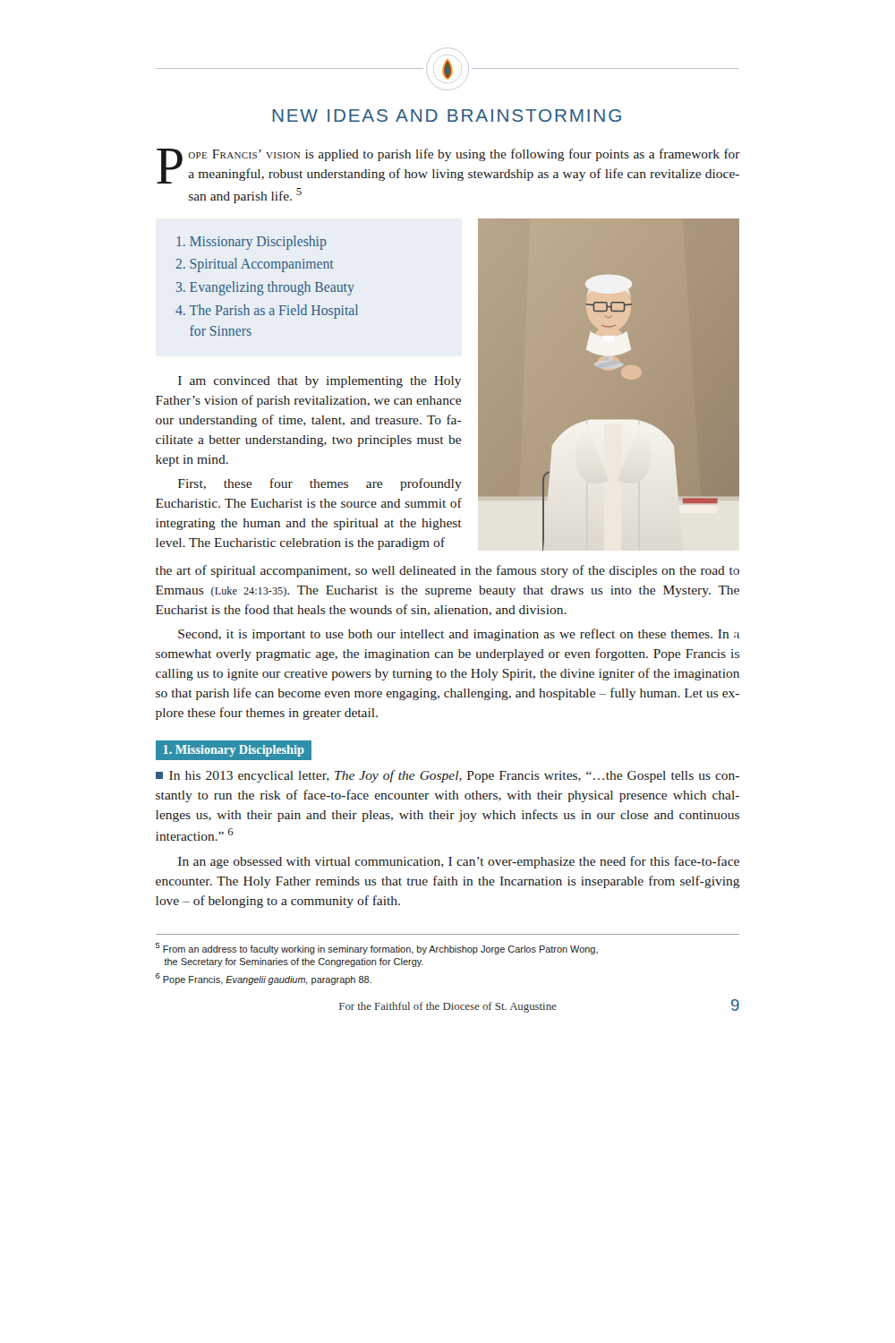New Ideas and Brainstorming
Pope Francis’ vision is applied to parish life by using the following four points as a framework for a meaningful, robust understanding of how living stewardship as a way of life can revitalize diocesan and parish life. 5
Missionary Discipleship
Spiritual Accompaniment
Evangelizing through Beauty
The Parish as a Field Hospital
for Sinners
I am convinced that by implementing the Holy Father’s vision of parish revitalization, we can enhance our understanding of time, talent, and treasure. To facilitate a better understanding, two principles must be kept in mind.
First, these four themes are profoundly Eucharistic. The Eucharist is the source and summit of integrating the human and the spiritual at the highest level. The Eucharistic celebration is the paradigm of
CATHOLIC NEWS SERVICE
the art of spiritual accompaniment, so well delineated in the famous story of the disciples on the road to Emmaus (Luke 24:13-35). The Eucharist is the supreme beauty that draws us into the Mystery. The Eucharist is the food that heals the wounds of sin, alienation, and division.
Second, it is important to use both our intellect and imagination as we reflect on these themes. In a somewhat overly pragmatic age, the imagination can be underplayed or even forgotten. Pope Francis is calling us to ignite our creative powers by turning to the Holy Spirit, the divine igniter of the imagination so that parish life can become even more engaging, challenging, and hospitable – fully human. Let us explore these four themes in greater detail.
1. Missionary Discipleship
In his 2013 encyclical letter, The Joy of the Gospel, Pope Francis writes, “…the Gospel tells us constantly to run the risk of face-to-face encounter with others, with their physical presence which challenges us, with their pain and their pleas, with their joy which infects us in our close and continuous interaction.” 6
In an age obsessed with virtual communication, I can’t over-emphasize the need for this face-to-face encounter. The Holy Father reminds us that true faith in the Incarnation is inseparable from self-giving love – of belonging to a community of faith.
5 From an address to faculty working in seminary formation, by Archbishop Jorge Carlos Patron Wong,the Secretary for Seminaries of the Congregation for Clergy.
6 Pope Francis, Evangelii gaudium, paragraph 88.
For the Faithful of the Diocese of St. Augustine
9